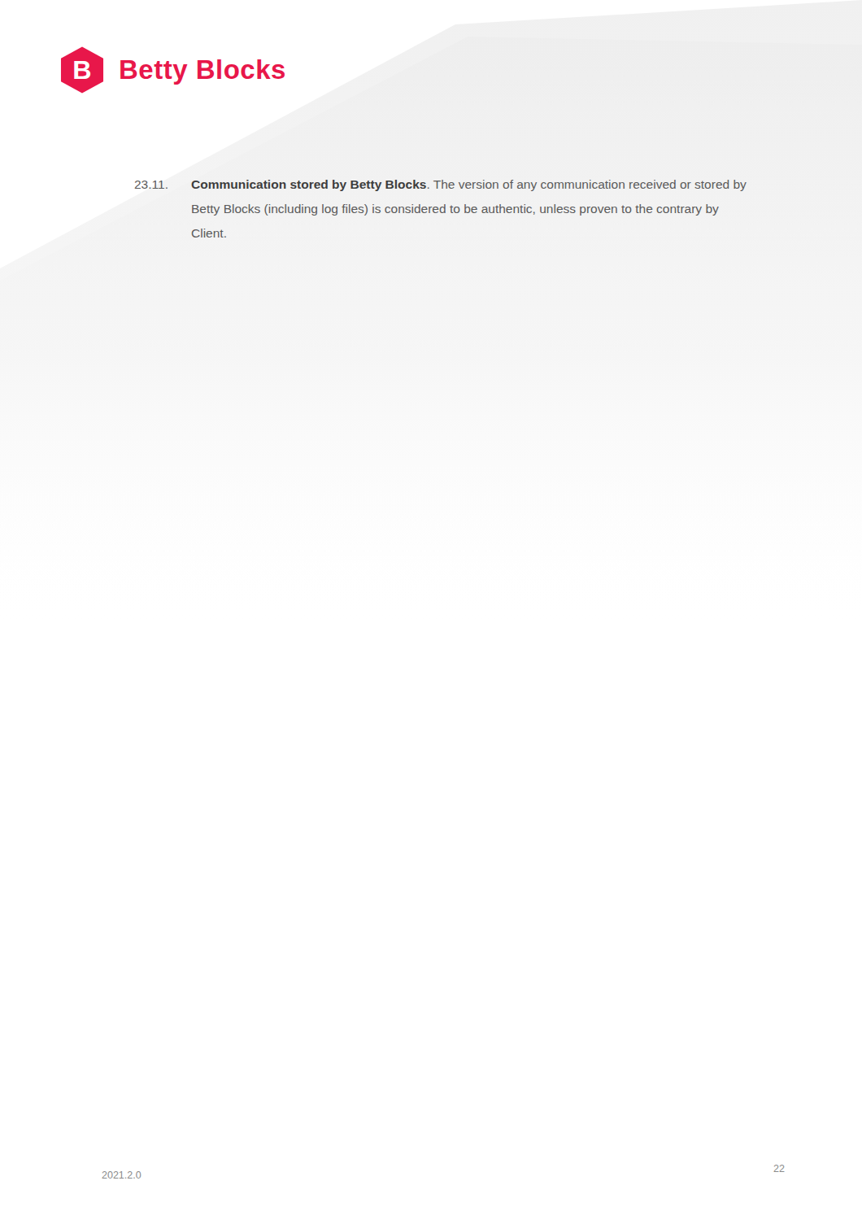B
Betty Blocks
23.11.
Communication stored by Betty Blocks. The version of any communication received or stored by Betty Blocks (including log files) is considered to be authentic, unless proven to the contrary by Client.
2021.2.0
22